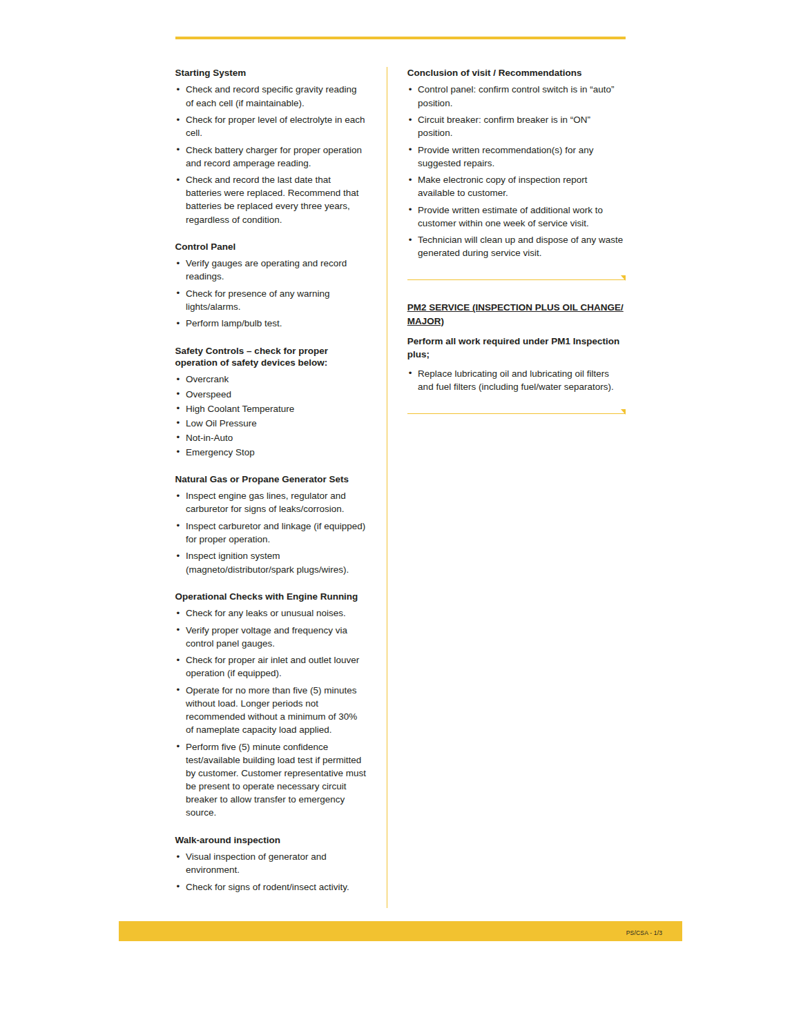Starting System
Check and record specific gravity reading of each cell (if maintainable).
Check for proper level of electrolyte in each cell.
Check battery charger for proper operation and record amperage reading.
Check and record the last date that batteries were replaced. Recommend that batteries be replaced every three years, regardless of condition.
Control Panel
Verify gauges are operating and record readings.
Check for presence of any warning lights/alarms.
Perform lamp/bulb test.
Safety Controls – check for proper operation of safety devices below:
Overcrank
Overspeed
High Coolant Temperature
Low Oil Pressure
Not-in-Auto
Emergency Stop
Natural Gas or Propane Generator Sets
Inspect engine gas lines, regulator and carburetor for signs of leaks/corrosion.
Inspect carburetor and linkage (if equipped) for proper operation.
Inspect ignition system (magneto/distributor/spark plugs/wires).
Operational Checks with Engine Running
Check for any leaks or unusual noises.
Verify proper voltage and frequency via control panel gauges.
Check for proper air inlet and outlet louver operation (if equipped).
Operate for no more than five (5) minutes without load. Longer periods not recommended without a minimum of 30% of nameplate capacity load applied.
Perform five (5) minute confidence test/available building load test if permitted by customer. Customer representative must be present to operate necessary circuit breaker to allow transfer to emergency source.
Walk-around inspection
Visual inspection of generator and environment.
Check for signs of rodent/insect activity.
Conclusion of visit / Recommendations
Control panel: confirm control switch is in “auto” position.
Circuit breaker: confirm breaker is in “ON” position.
Provide written recommendation(s) for any suggested repairs.
Make electronic copy of inspection report available to customer.
Provide written estimate of additional work to customer within one week of service visit.
Technician will clean up and dispose of any waste generated during service visit.
PM2 SERVICE (INSPECTION PLUS OIL CHANGE/ MAJOR)
Perform all work required under PM1 Inspection plus;
Replace lubricating oil and lubricating oil filters and fuel filters (including fuel/water separators).
PS/CSA - 1/3